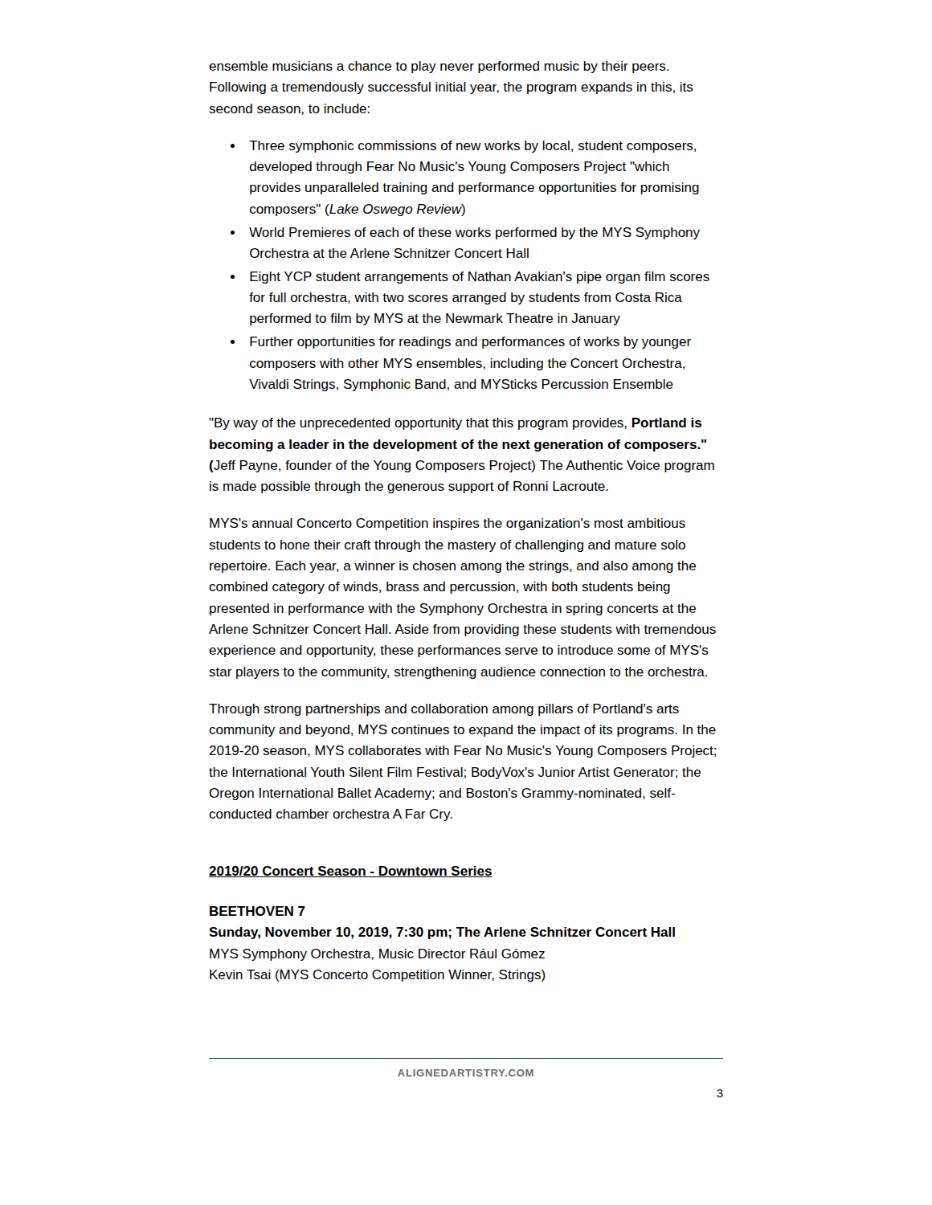ensemble musicians a chance to play never performed music by their peers. Following a tremendously successful initial year, the program expands in this, its second season, to include:
Three symphonic commissions of new works by local, student composers, developed through Fear No Music's Young Composers Project "which provides unparalleled training and performance opportunities for promising composers" (Lake Oswego Review)
World Premieres of each of these works performed by the MYS Symphony Orchestra at the Arlene Schnitzer Concert Hall
Eight YCP student arrangements of Nathan Avakian's pipe organ film scores for full orchestra, with two scores arranged by students from Costa Rica performed to film by MYS at the Newmark Theatre in January
Further opportunities for readings and performances of works by younger composers with other MYS ensembles, including the Concert Orchestra, Vivaldi Strings, Symphonic Band, and MYSticks Percussion Ensemble
"By way of the unprecedented opportunity that this program provides, Portland is becoming a leader in the development of the next generation of composers." (Jeff Payne, founder of the Young Composers Project) The Authentic Voice program is made possible through the generous support of Ronni Lacroute.
MYS's annual Concerto Competition inspires the organization's most ambitious students to hone their craft through the mastery of challenging and mature solo repertoire. Each year, a winner is chosen among the strings, and also among the combined category of winds, brass and percussion, with both students being presented in performance with the Symphony Orchestra in spring concerts at the Arlene Schnitzer Concert Hall. Aside from providing these students with tremendous experience and opportunity, these performances serve to introduce some of MYS's star players to the community, strengthening audience connection to the orchestra.
Through strong partnerships and collaboration among pillars of Portland's arts community and beyond, MYS continues to expand the impact of its programs. In the 2019-20 season, MYS collaborates with Fear No Music's Young Composers Project; the International Youth Silent Film Festival; BodyVox's Junior Artist Generator; the Oregon International Ballet Academy; and Boston's Grammy-nominated, self-conducted chamber orchestra A Far Cry.
2019/20 Concert Season - Downtown Series
BEETHOVEN 7
Sunday, November 10, 2019, 7:30 pm; The Arlene Schnitzer Concert Hall
MYS Symphony Orchestra, Music Director Rául Gómez
Kevin Tsai (MYS Concerto Competition Winner, Strings)
ALIGNEDARTISTRY.COM
3